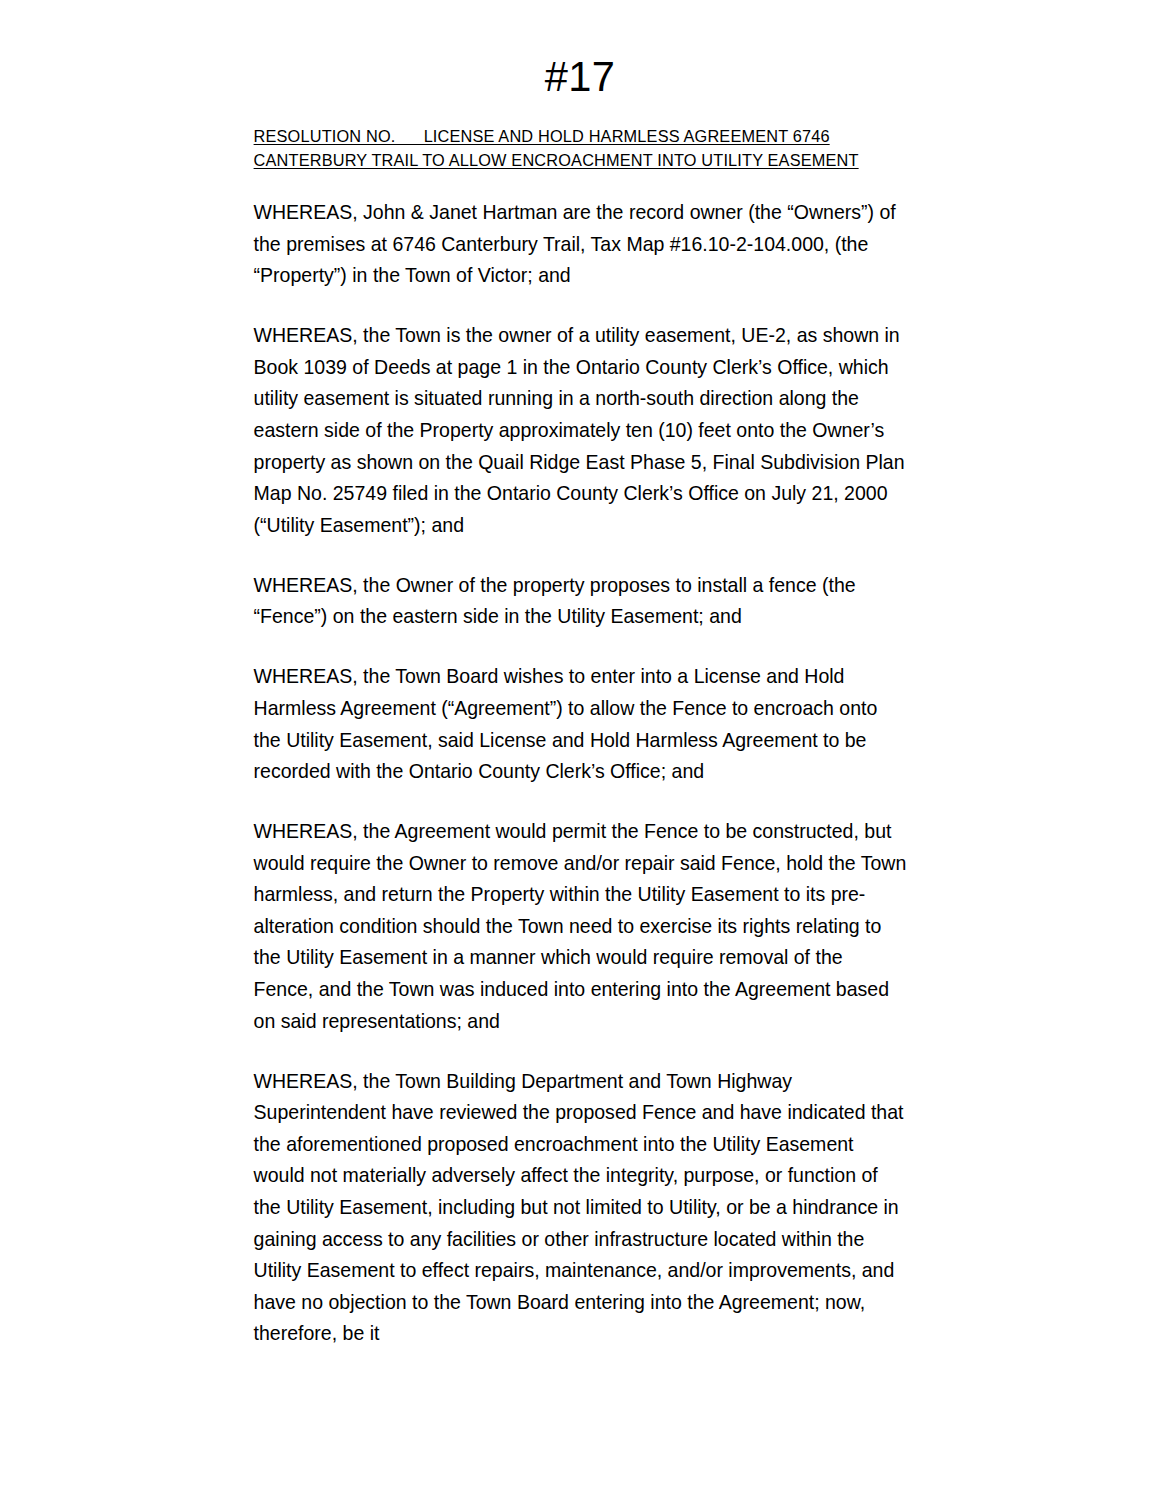#17
RESOLUTION NO. LICENSE AND HOLD HARMLESS AGREEMENT 6746 CANTERBURY TRAIL TO ALLOW ENCROACHMENT INTO UTILITY EASEMENT
WHEREAS, John & Janet Hartman are the record owner (the “Owners”) of the premises at 6746 Canterbury Trail, Tax Map #16.10-2-104.000, (the “Property”) in the Town of Victor; and
WHEREAS, the Town is the owner of a utility easement, UE-2, as shown in Book 1039 of Deeds at page 1 in the Ontario County Clerk’s Office, which utility easement is situated running in a north-south direction along the eastern side of the Property approximately ten (10) feet onto the Owner’s property as shown on the Quail Ridge East Phase 5, Final Subdivision Plan Map No. 25749 filed in the Ontario County Clerk’s Office on July 21, 2000 (“Utility Easement”); and
WHEREAS, the Owner of the property proposes to install a fence (the “Fence”) on the eastern side in the Utility Easement; and
WHEREAS, the Town Board wishes to enter into a License and Hold Harmless Agreement (“Agreement”) to allow the Fence to encroach onto the Utility Easement, said License and Hold Harmless Agreement to be recorded with the Ontario County Clerk’s Office; and
WHEREAS, the Agreement would permit the Fence to be constructed, but would require the Owner to remove and/or repair said Fence, hold the Town harmless, and return the Property within the Utility Easement to its pre-alteration condition should the Town need to exercise its rights relating to the Utility Easement in a manner which would require removal of the Fence, and the Town was induced into entering into the Agreement based on said representations; and
WHEREAS, the Town Building Department and Town Highway Superintendent have reviewed the proposed Fence and have indicated that the aforementioned proposed encroachment into the Utility Easement would not materially adversely affect the integrity, purpose, or function of the Utility Easement, including but not limited to Utility, or be a hindrance in gaining access to any facilities or other infrastructure located within the Utility Easement to effect repairs, maintenance, and/or improvements, and have no objection to the Town Board entering into the Agreement; now, therefore, be it